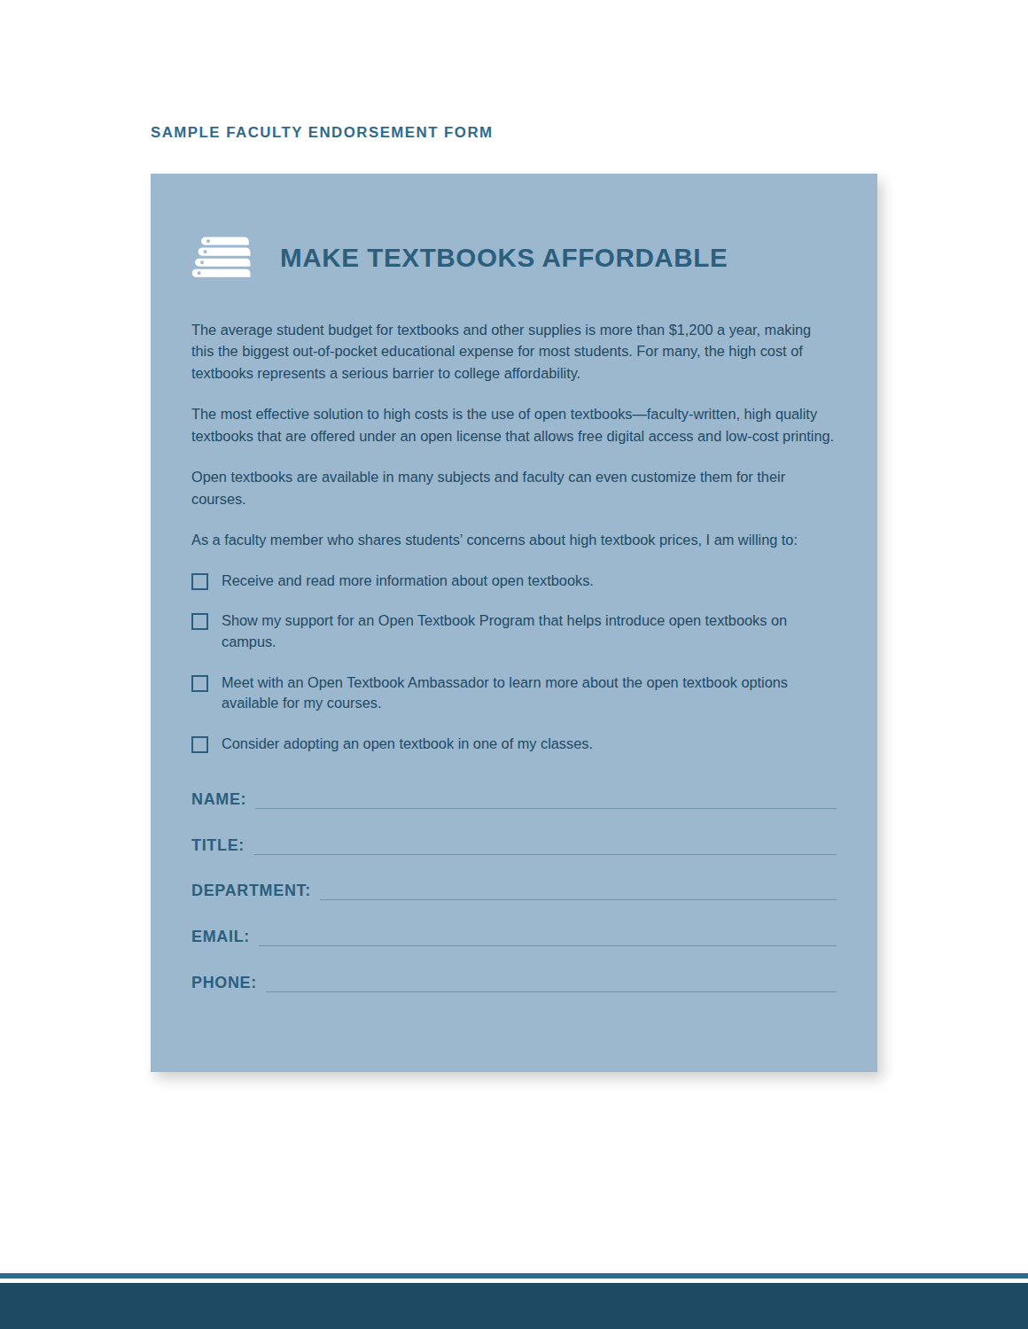Sample Faculty Endorsement Form
Make Textbooks Affordable
The average student budget for textbooks and other supplies is more than $1,200 a year, making this the biggest out-of-pocket educational expense for most students. For many, the high cost of textbooks represents a serious barrier to college affordability.
The most effective solution to high costs is the use of open textbooks—faculty-written, high quality textbooks that are offered under an open license that allows free digital access and low-cost printing.
Open textbooks are available in many subjects and faculty can even customize them for their courses.
As a faculty member who shares students’ concerns about high textbook prices, I am willing to:
Receive and read more information about open textbooks.
Show my support for an Open Textbook Program that helps introduce open textbooks on campus.
Meet with an Open Textbook Ambassador to learn more about the open textbook options available for my courses.
Consider adopting an open textbook in one of my classes.
Name:
Title:
Department:
Email:
Phone: